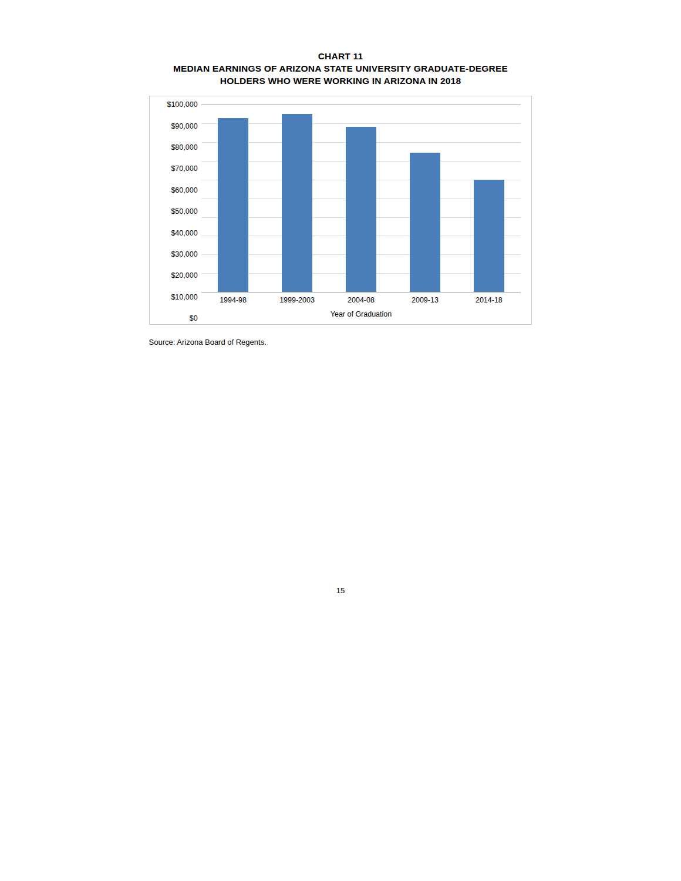CHART 11
MEDIAN EARNINGS OF ARIZONA STATE UNIVERSITY GRADUATE-DEGREE
HOLDERS WHO WERE WORKING IN ARIZONA IN 2018
$100,000
$90,000
$80,000
$70,000
$60,000
$50,000
$40,000
$30,000
$20,000
$10,000
$0
1994-98
1999-2003
2004-08
2009-13
2014-18
Year of Graduation
Source: Arizona Board of Regents.
15